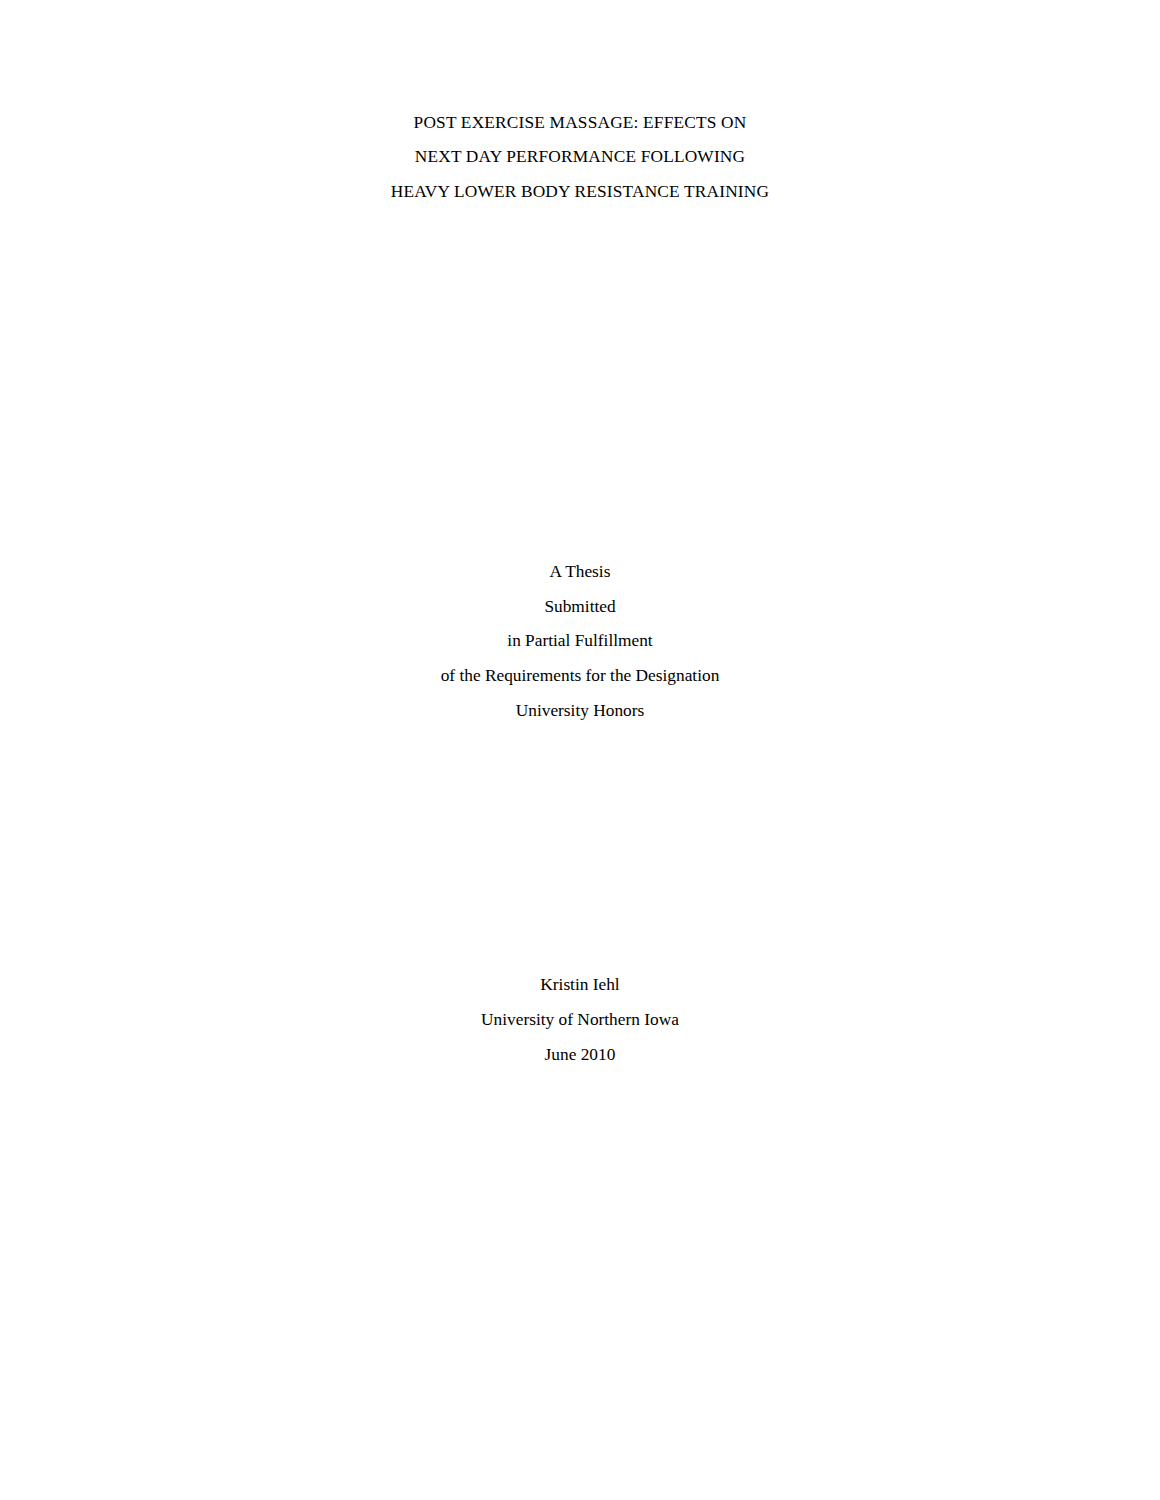Post Exercise Massage: Effects on
Next Day Performance Following
Heavy Lower Body Resistance Training
A Thesis
Submitted
in Partial Fulfillment
of the Requirements for the Designation
University Honors
Kristin Iehl
University of Northern Iowa
June 2010